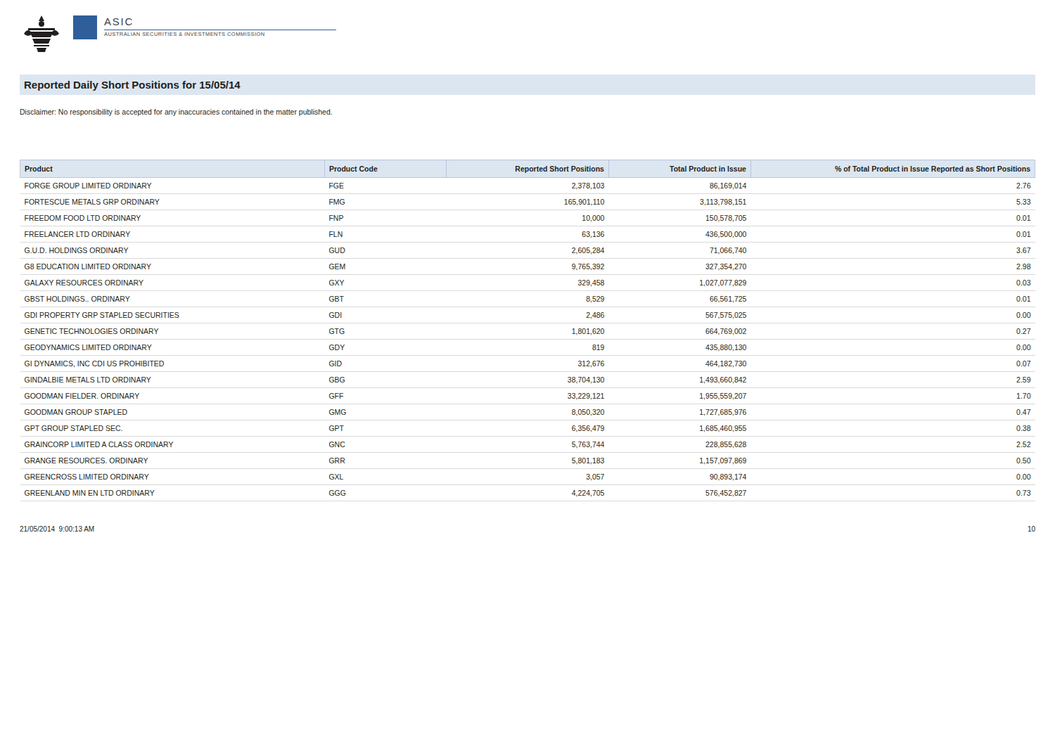ASIC
Australian Securities & Investments Commission
Reported Daily Short Positions for 15/05/14
Disclaimer: No responsibility is accepted for any inaccuracies contained in the matter published.
| Product | Product Code | Reported Short Positions | Total Product in Issue | % of Total Product in Issue Reported as Short Positions |
| --- | --- | --- | --- | --- |
| FORGE GROUP LIMITED ORDINARY | FGE | 2,378,103 | 86,169,014 | 2.76 |
| FORTESCUE METALS GRP ORDINARY | FMG | 165,901,110 | 3,113,798,151 | 5.33 |
| FREEDOM FOOD LTD ORDINARY | FNP | 10,000 | 150,578,705 | 0.01 |
| FREELANCER LTD ORDINARY | FLN | 63,136 | 436,500,000 | 0.01 |
| G.U.D. HOLDINGS ORDINARY | GUD | 2,605,284 | 71,066,740 | 3.67 |
| G8 EDUCATION LIMITED ORDINARY | GEM | 9,765,392 | 327,354,270 | 2.98 |
| GALAXY RESOURCES ORDINARY | GXY | 329,458 | 1,027,077,829 | 0.03 |
| GBST HOLDINGS.. ORDINARY | GBT | 8,529 | 66,561,725 | 0.01 |
| GDI PROPERTY GRP STAPLED SECURITIES | GDI | 2,486 | 567,575,025 | 0.00 |
| GENETIC TECHNOLOGIES ORDINARY | GTG | 1,801,620 | 664,769,002 | 0.27 |
| GEODYNAMICS LIMITED ORDINARY | GDY | 819 | 435,880,130 | 0.00 |
| GI DYNAMICS, INC CDI US PROHIBITED | GID | 312,676 | 464,182,730 | 0.07 |
| GINDALBIE METALS LTD ORDINARY | GBG | 38,704,130 | 1,493,660,842 | 2.59 |
| GOODMAN FIELDER. ORDINARY | GFF | 33,229,121 | 1,955,559,207 | 1.70 |
| GOODMAN GROUP STAPLED | GMG | 8,050,320 | 1,727,685,976 | 0.47 |
| GPT GROUP STAPLED SEC. | GPT | 6,356,479 | 1,685,460,955 | 0.38 |
| GRAINCORP LIMITED A CLASS ORDINARY | GNC | 5,763,744 | 228,855,628 | 2.52 |
| GRANGE RESOURCES. ORDINARY | GRR | 5,801,183 | 1,157,097,869 | 0.50 |
| GREENCROSS LIMITED ORDINARY | GXL | 3,057 | 90,893,174 | 0.00 |
| GREENLAND MIN EN LTD ORDINARY | GGG | 4,224,705 | 576,452,827 | 0.73 |
21/05/2014 9:00:13 AM
10